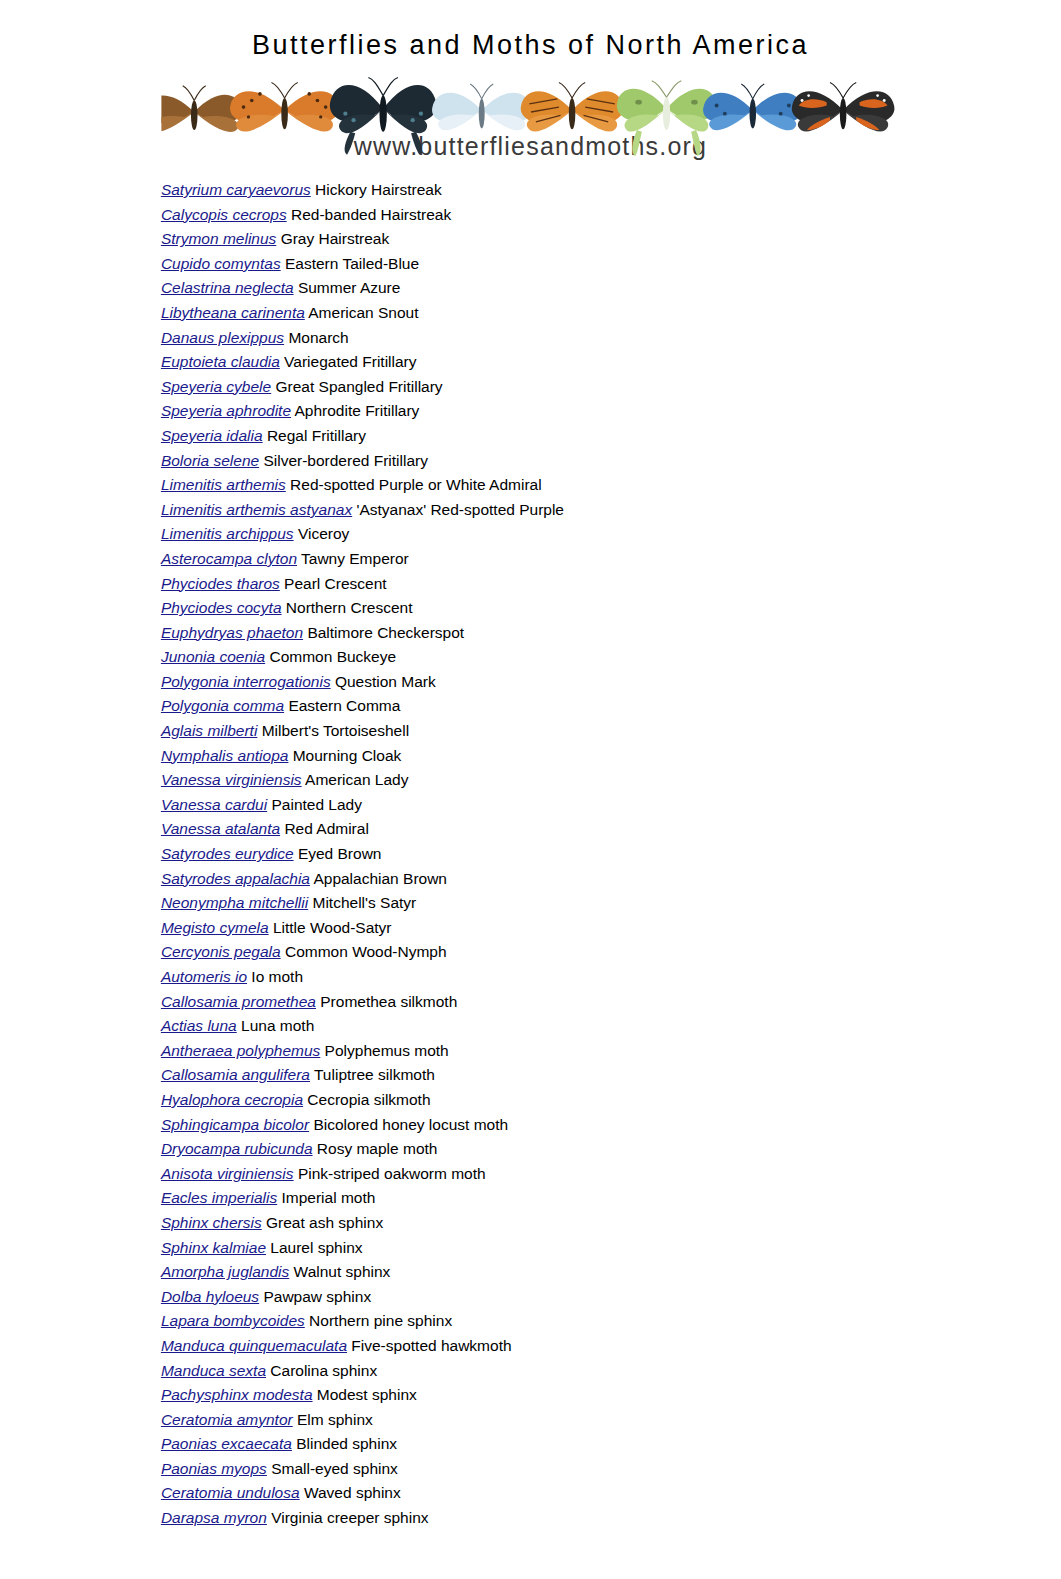Butterflies and Moths of North America
www.butterfliesandmoths.org
Satyrium caryaevorus Hickory Hairstreak
Calycopis cecrops Red-banded Hairstreak
Strymon melinus Gray Hairstreak
Cupido comyntas Eastern Tailed-Blue
Celastrina neglecta Summer Azure
Libytheana carinenta American Snout
Danaus plexippus Monarch
Euptoieta claudia Variegated Fritillary
Speyeria cybele Great Spangled Fritillary
Speyeria aphrodite Aphrodite Fritillary
Speyeria idalia Regal Fritillary
Boloria selene Silver-bordered Fritillary
Limenitis arthemis Red-spotted Purple or White Admiral
Limenitis arthemis astyanax 'Astyanax' Red-spotted Purple
Limenitis archippus Viceroy
Asterocampa clyton Tawny Emperor
Phyciodes tharos Pearl Crescent
Phyciodes cocyta Northern Crescent
Euphydryas phaeton Baltimore Checkerspot
Junonia coenia Common Buckeye
Polygonia interrogationis Question Mark
Polygonia comma Eastern Comma
Aglais milberti Milbert's Tortoiseshell
Nymphalis antiopa Mourning Cloak
Vanessa virginiensis American Lady
Vanessa cardui Painted Lady
Vanessa atalanta Red Admiral
Satyrodes eurydice Eyed Brown
Satyrodes appalachia Appalachian Brown
Neonympha mitchellii Mitchell's Satyr
Megisto cymela Little Wood-Satyr
Cercyonis pegala Common Wood-Nymph
Automeris io Io moth
Callosamia promethea Promethea silkmoth
Actias luna Luna moth
Antheraea polyphemus Polyphemus moth
Callosamia angulifera Tuliptree silkmoth
Hyalophora cecropia Cecropia silkmoth
Sphingicampa bicolor Bicolored honey locust moth
Dryocampa rubicunda Rosy maple moth
Anisota virginiensis Pink-striped oakworm moth
Eacles imperialis Imperial moth
Sphinx chersis Great ash sphinx
Sphinx kalmiae Laurel sphinx
Amorpha juglandis Walnut sphinx
Dolba hyloeus Pawpaw sphinx
Lapara bombycoides Northern pine sphinx
Manduca quinquemaculata Five-spotted hawkmoth
Manduca sexta Carolina sphinx
Pachysphinx modesta Modest sphinx
Ceratomia amyntor Elm sphinx
Paonias excaecata Blinded sphinx
Paonias myops Small-eyed sphinx
Ceratomia undulosa Waved sphinx
Darapsa myron Virginia creeper sphinx